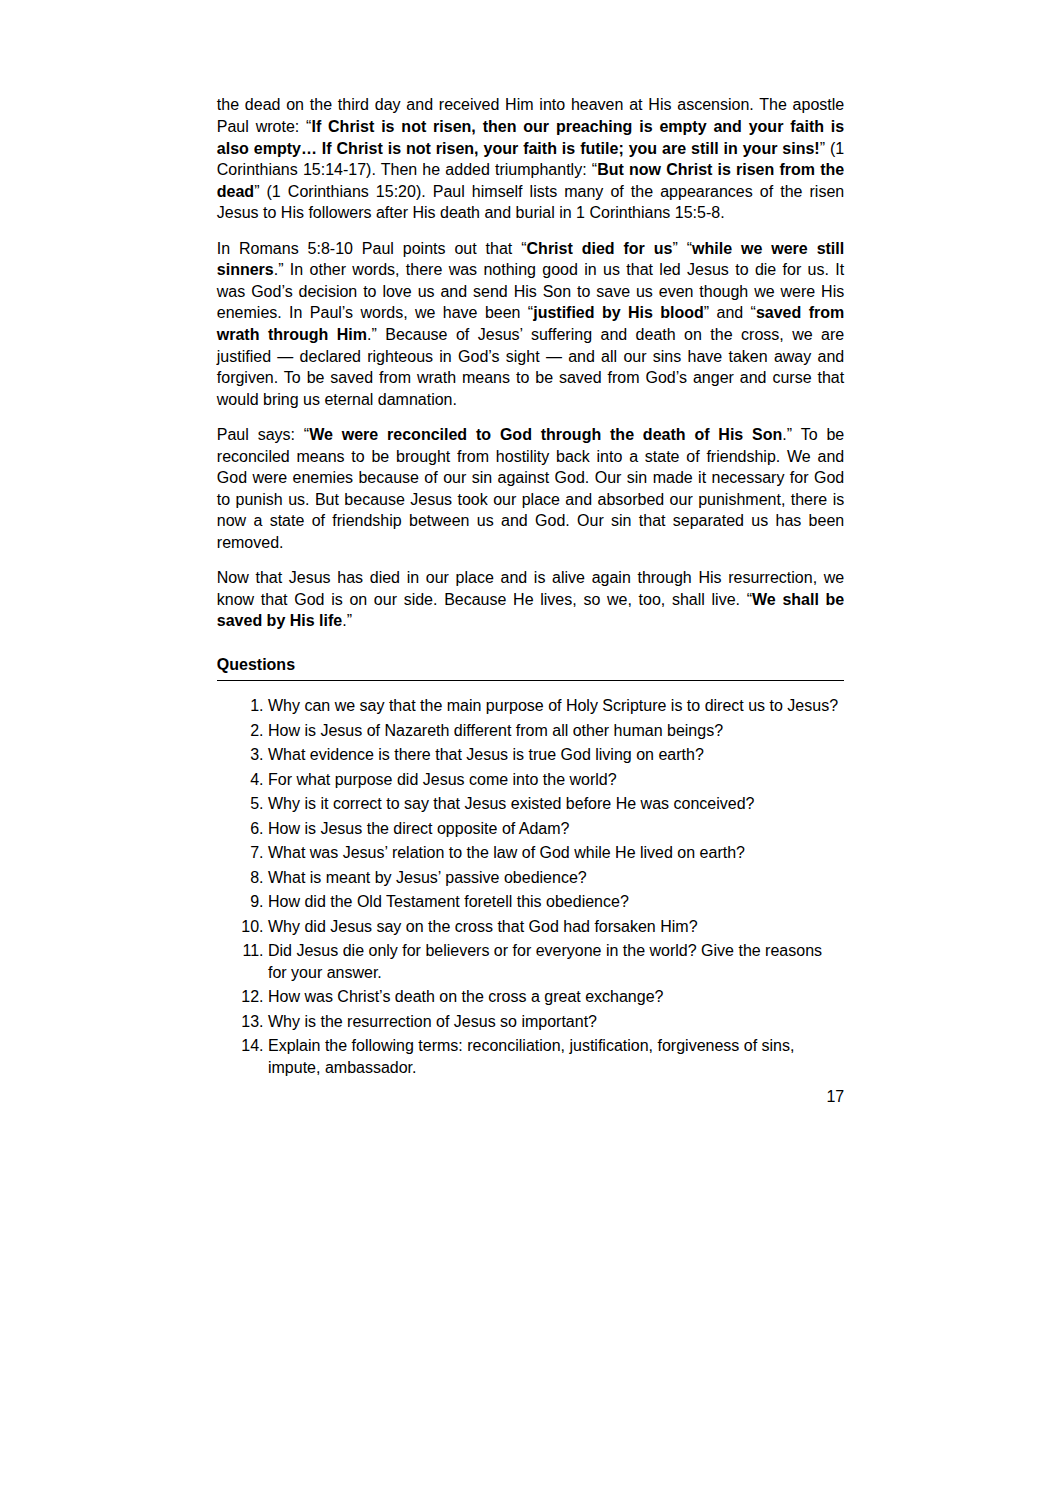the dead on the third day and received Him into heaven at His ascension. The apostle Paul wrote: “If Christ is not risen, then our preaching is empty and your faith is also empty… If Christ is not risen, your faith is futile; you are still in your sins!” (1 Corinthians 15:14-17). Then he added triumphantly: “But now Christ is risen from the dead” (1 Corinthians 15:20). Paul himself lists many of the appearances of the risen Jesus to His followers after His death and burial in 1 Corinthians 15:5-8.
In Romans 5:8-10 Paul points out that “Christ died for us” “while we were still sinners.” In other words, there was nothing good in us that led Jesus to die for us. It was God’s decision to love us and send His Son to save us even though we were His enemies. In Paul’s words, we have been “justified by His blood” and “saved from wrath through Him.” Because of Jesus’ suffering and death on the cross, we are justified — declared righteous in God’s sight — and all our sins have taken away and forgiven. To be saved from wrath means to be saved from God’s anger and curse that would bring us eternal damnation.
Paul says: “We were reconciled to God through the death of His Son.” To be reconciled means to be brought from hostility back into a state of friendship. We and God were enemies because of our sin against God. Our sin made it necessary for God to punish us. But because Jesus took our place and absorbed our punishment, there is now a state of friendship between us and God. Our sin that separated us has been removed.
Now that Jesus has died in our place and is alive again through His resurrection, we know that God is on our side. Because He lives, so we, too, shall live. “We shall be saved by His life.”
Questions
Why can we say that the main purpose of Holy Scripture is to direct us to Jesus?
How is Jesus of Nazareth different from all other human beings?
What evidence is there that Jesus is true God living on earth?
For what purpose did Jesus come into the world?
Why is it correct to say that Jesus existed before He was conceived?
How is Jesus the direct opposite of Adam?
What was Jesus’ relation to the law of God while He lived on earth?
What is meant by Jesus’ passive obedience?
How did the Old Testament foretell this obedience?
Why did Jesus say on the cross that God had forsaken Him?
Did Jesus die only for believers or for everyone in the world? Give the reasons for your answer.
How was Christ’s death on the cross a great exchange?
Why is the resurrection of Jesus so important?
Explain the following terms: reconciliation, justification, forgiveness of sins, impute, ambassador.
17